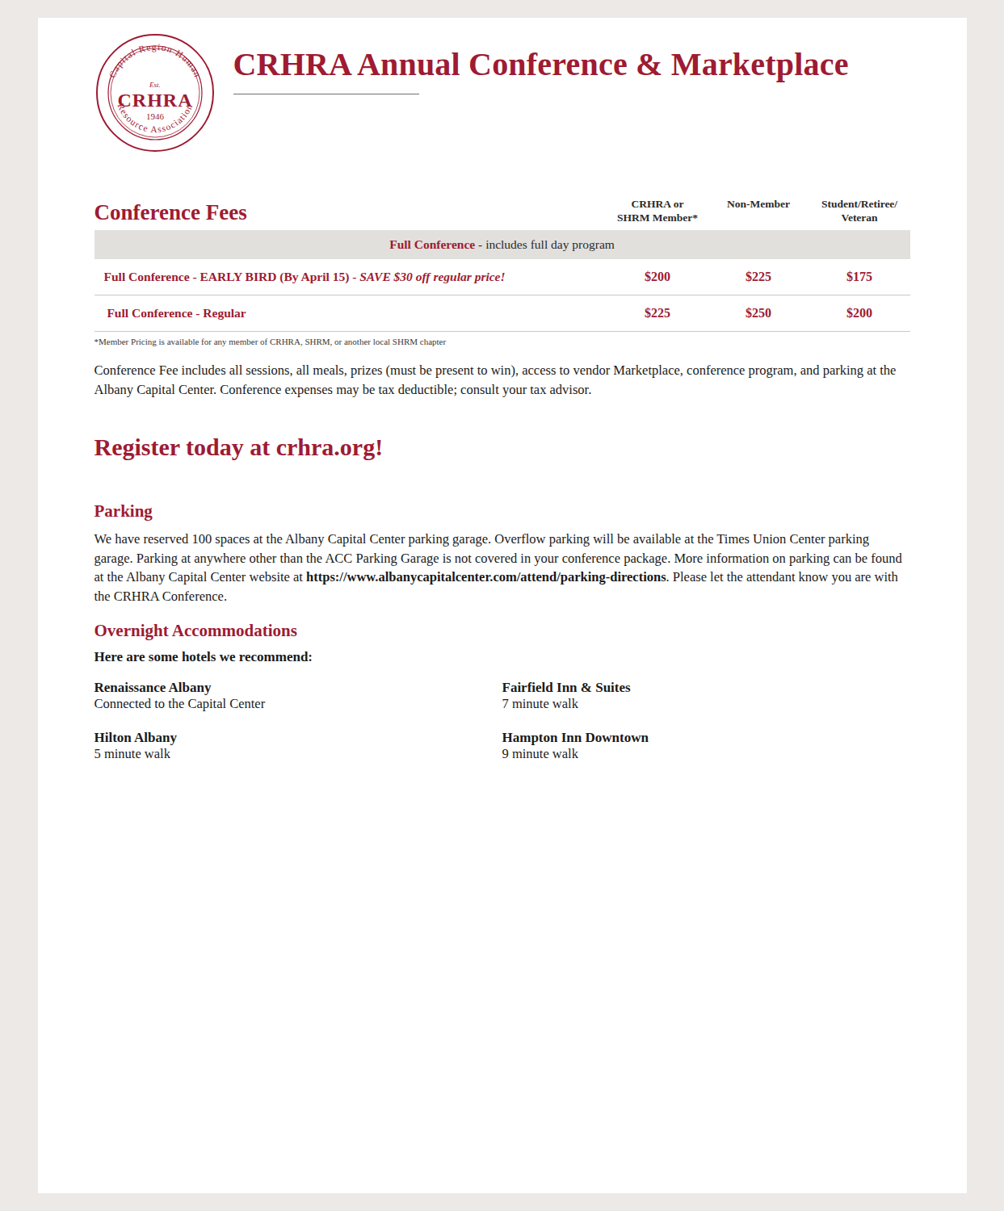Capital Region Human Resource Association Est. CRHRA 1946
CRHRA Annual Conference & Marketplace
Conference Fees
CRHRA or
SHRM Member*
Non-Member
Student/Retiree/
Veteran
| Full Conference - includes full day program |
| Full Conference - EARLY BIRD (By April 15) - SAVE $30 off regular price! | $200 | $225 | $175 |
| Full Conference - Regular | $225 | $250 | $200 |
*Member Pricing is available for any member of CRHRA, SHRM, or another local SHRM chapter
Conference Fee includes all sessions, all meals, prizes (must be present to win), access to vendor Marketplace, conference program, and parking at the Albany Capital Center. Conference expenses may be tax deductible; consult your tax advisor.
Register today at crhra.org!
Parking
We have reserved 100 spaces at the Albany Capital Center parking garage. Overflow parking will be available at the Times Union Center parking garage. Parking at anywhere other than the ACC Parking Garage is not covered in your conference package. More information on parking can be found at the Albany Capital Center website at https://www.albanycapitalcenter.com/attend/parking-directions. Please let the attendant know you are with the CRHRA Conference.
Overnight Accommodations
Here are some hotels we recommend:
Renaissance Albany Connected to the Capital Center
Hilton Albany 5 minute walk
Fairfield Inn & Suites 7 minute walk
Hampton Inn Downtown 9 minute walk